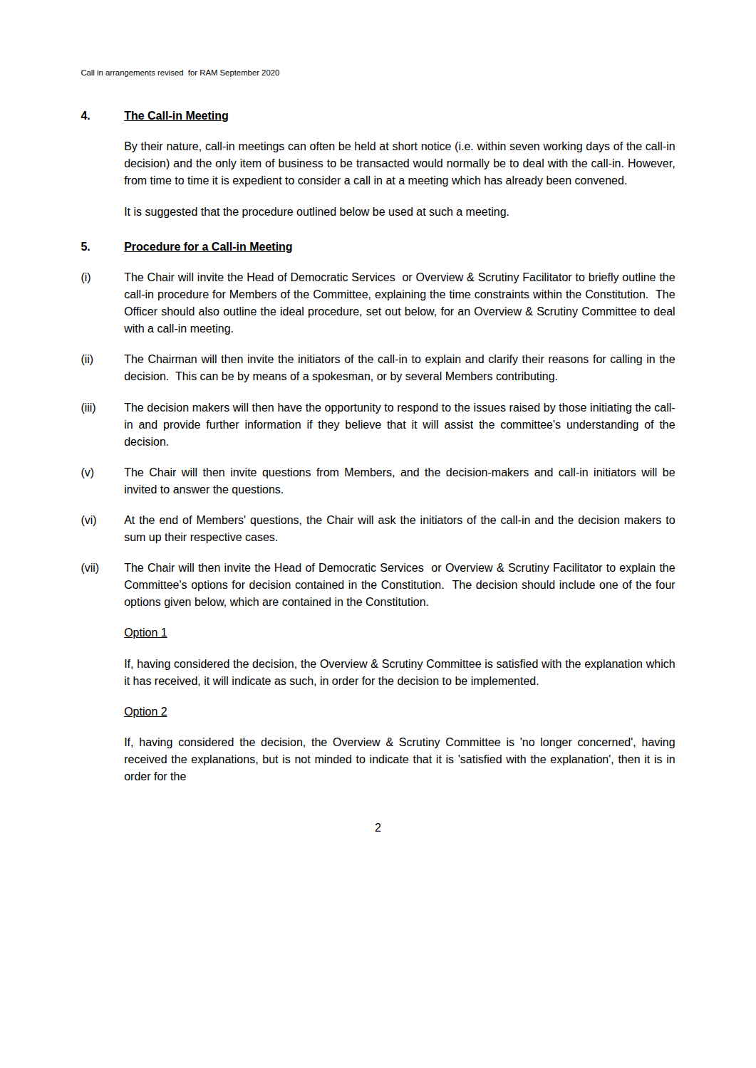Call in arrangements revised for RAM September 2020
4.
The Call-in Meeting
By their nature, call-in meetings can often be held at short notice (i.e. within seven working days of the call-in decision) and the only item of business to be transacted would normally be to deal with the call-in. However, from time to time it is expedient to consider a call in at a meeting which has already been convened.
It is suggested that the procedure outlined below be used at such a meeting.
5.
Procedure for a Call-in Meeting
(i) The Chair will invite the Head of Democratic Services or Overview & Scrutiny Facilitator to briefly outline the call-in procedure for Members of the Committee, explaining the time constraints within the Constitution. The Officer should also outline the ideal procedure, set out below, for an Overview & Scrutiny Committee to deal with a call-in meeting.
(ii) The Chairman will then invite the initiators of the call-in to explain and clarify their reasons for calling in the decision. This can be by means of a spokesman, or by several Members contributing.
(iii) The decision makers will then have the opportunity to respond to the issues raised by those initiating the call-in and provide further information if they believe that it will assist the committee's understanding of the decision.
(v) The Chair will then invite questions from Members, and the decision-makers and call-in initiators will be invited to answer the questions.
(vi) At the end of Members' questions, the Chair will ask the initiators of the call-in and the decision makers to sum up their respective cases.
(vii) The Chair will then invite the Head of Democratic Services or Overview & Scrutiny Facilitator to explain the Committee's options for decision contained in the Constitution. The decision should include one of the four options given below, which are contained in the Constitution.
Option 1
If, having considered the decision, the Overview & Scrutiny Committee is satisfied with the explanation which it has received, it will indicate as such, in order for the decision to be implemented.
Option 2
If, having considered the decision, the Overview & Scrutiny Committee is 'no longer concerned', having received the explanations, but is not minded to indicate that it is 'satisfied with the explanation', then it is in order for the
2